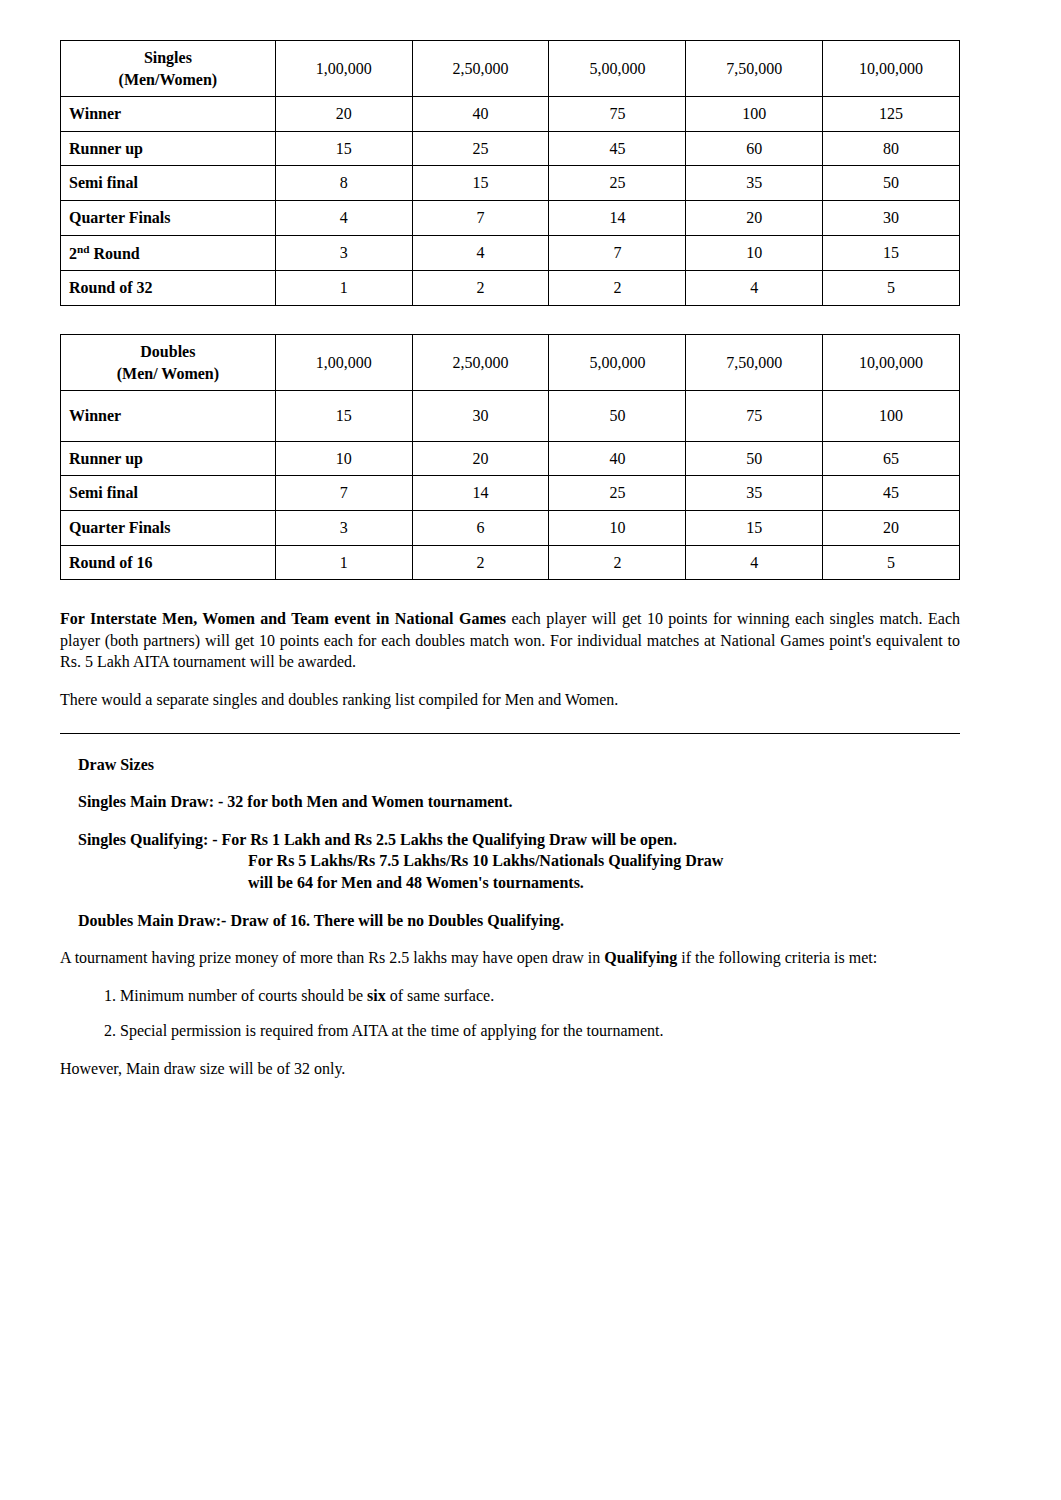| Singles (Men/Women) | 1,00,000 | 2,50,000 | 5,00,000 | 7,50,000 | 10,00,000 |
| --- | --- | --- | --- | --- | --- |
| Winner | 20 | 40 | 75 | 100 | 125 |
| Runner up | 15 | 25 | 45 | 60 | 80 |
| Semi final | 8 | 15 | 25 | 35 | 50 |
| Quarter Finals | 4 | 7 | 14 | 20 | 30 |
| 2 nd Round | 3 | 4 | 7 | 10 | 15 |
| Round of 32 | 1 | 2 | 2 | 4 | 5 |
| Doubles (Men/ Women) | 1,00,000 | 2,50,000 | 5,00,000 | 7,50,000 | 10,00,000 |
| --- | --- | --- | --- | --- | --- |
| Winner | 15 | 30 | 50 | 75 | 100 |
| Runner up | 10 | 20 | 40 | 50 | 65 |
| Semi final | 7 | 14 | 25 | 35 | 45 |
| Quarter Finals | 3 | 6 | 10 | 15 | 20 |
| Round of 16 | 1 | 2 | 2 | 4 | 5 |
For Interstate Men, Women and Team event in National Games each player will get 10 points for winning each singles match. Each player (both partners) will get 10 points each for each doubles match won. For individual matches at National Games point's equivalent to Rs. 5 Lakh AITA tournament will be awarded.
There would a separate singles and doubles ranking list compiled for Men and Women.
Draw Sizes
Singles Main Draw: - 32 for both Men and Women tournament.
Singles Qualifying: - For Rs 1 Lakh and Rs 2.5 Lakhs the Qualifying Draw will be open. For Rs 5 Lakhs/Rs 7.5 Lakhs/Rs 10 Lakhs/Nationals Qualifying Draw will be 64 for Men and 48 Women's tournaments.
Doubles Main Draw:- Draw of 16. There will be no Doubles Qualifying.
A tournament having prize money of more than Rs 2.5 lakhs may have open draw in Qualifying if the following criteria is met:
Minimum number of courts should be six of same surface.
Special permission is required from AITA at the time of applying for the tournament.
However, Main draw size will be of 32 only.